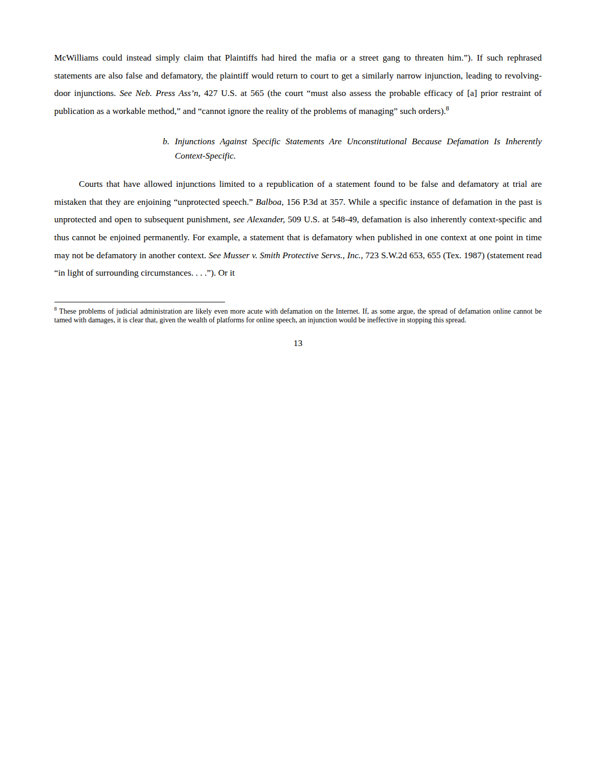McWilliams could instead simply claim that Plaintiffs had hired the mafia or a street gang to threaten him.”). If such rephrased statements are also false and defamatory, the plaintiff would return to court to get a similarly narrow injunction, leading to revolving-door injunctions. See Neb. Press Ass’n, 427 U.S. at 565 (the court “must also assess the probable efficacy of [a] prior restraint of publication as a workable method,” and “cannot ignore the reality of the problems of managing” such orders).8
b.
Injunctions Against Specific Statements Are Unconstitutional Because Defamation Is Inherently Context-Specific.
Courts that have allowed injunctions limited to a republication of a statement found to be false and defamatory at trial are mistaken that they are enjoining “unprotected speech.” Balboa, 156 P.3d at 357. While a specific instance of defamation in the past is unprotected and open to subsequent punishment, see Alexander, 509 U.S. at 548-49, defamation is also inherently context-specific and thus cannot be enjoined permanently. For example, a statement that is defamatory when published in one context at one point in time may not be defamatory in another context. See Musser v. Smith Protective Servs., Inc., 723 S.W.2d 653, 655 (Tex. 1987) (statement read “in light of surrounding circumstances. . . .”). Or it
8 These problems of judicial administration are likely even more acute with defamation on the Internet. If, as some argue, the spread of defamation online cannot be tamed with damages, it is clear that, given the wealth of platforms for online speech, an injunction would be ineffective in stopping this spread.
13